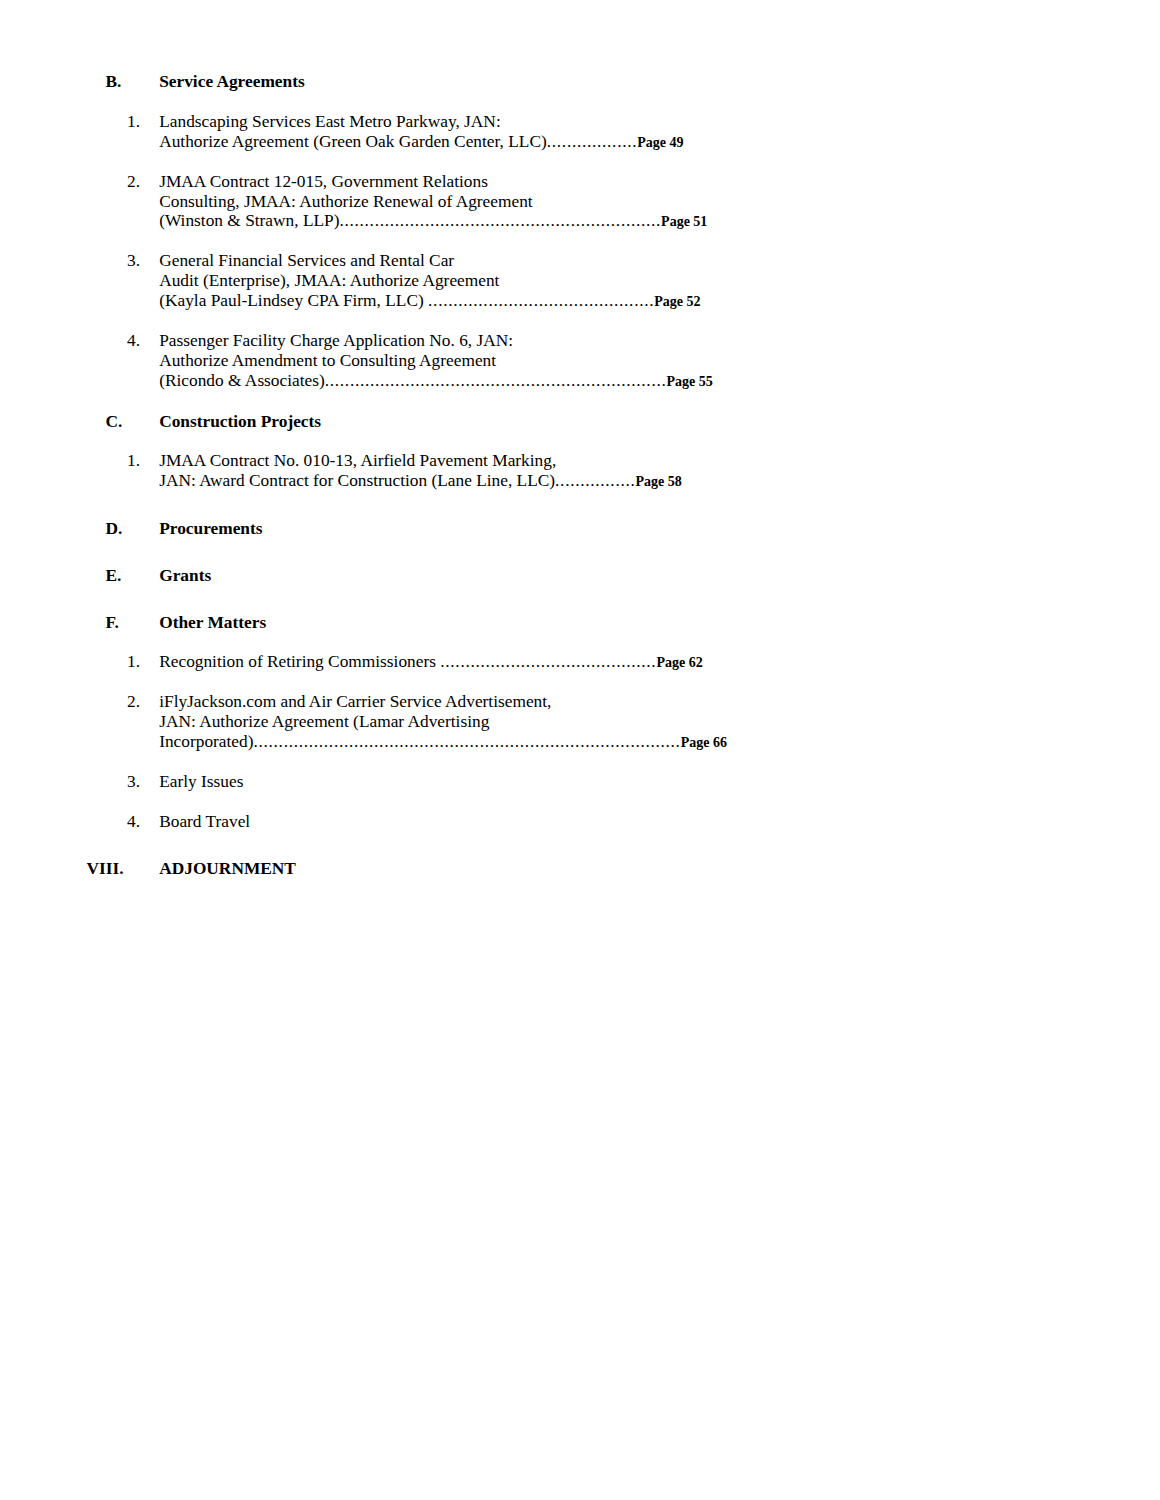B.
Service Agreements
1.
Landscaping Services East Metro Parkway, JAN: Authorize Agreement (Green Oak Garden Center, LLC).................. Page 49
2.
JMAA Contract 12-015, Government Relations Consulting, JMAA: Authorize Renewal of Agreement (Winston & Strawn, LLP)................................................................ Page 51
3.
General Financial Services and Rental Car Audit (Enterprise), JMAA: Authorize Agreement (Kayla Paul-Lindsey CPA Firm, LLC) ............................................. Page 52
4.
Passenger Facility Charge Application No. 6, JAN: Authorize Amendment to Consulting Agreement (Ricondo & Associates).................................................................... Page 55
C.
Construction Projects
1.
JMAA Contract No. 010-13, Airfield Pavement Marking, JAN: Award Contract for Construction (Lane Line, LLC)................ Page 58
D.
Procurements
E.
Grants
F.
Other Matters
1.
Recognition of Retiring Commissioners ........................................... Page 62
2.
iFlyJackson.com and Air Carrier Service Advertisement, JAN: Authorize Agreement (Lamar Advertising Incorporated)..................................................................................... Page 66
3.
Early Issues
4.
Board Travel
VIII.
ADJOURNMENT